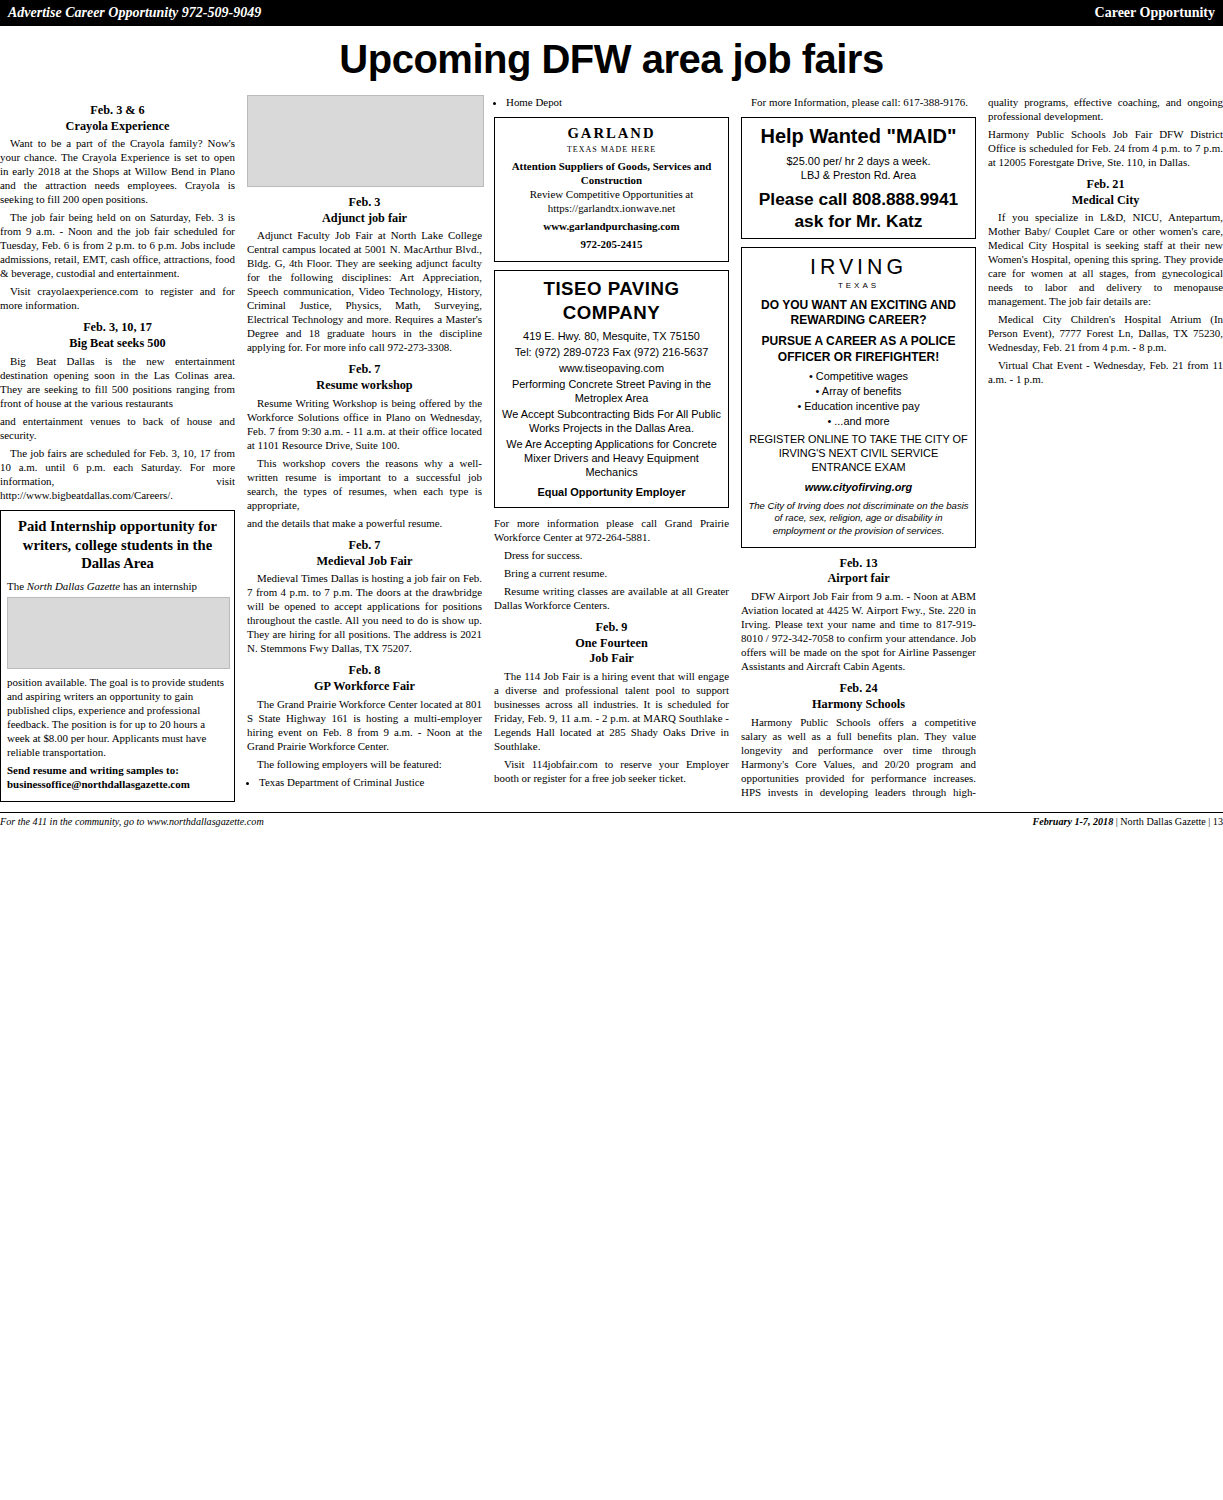Advertise Career Opportunity 972-509-9049
Career Opportunity
Upcoming DFW area job fairs
Feb. 3 & 6 Crayola Experience
Want to be a part of the Crayola family? Now's your chance. The Crayola Experience is set to open in early 2018 at the Shops at Willow Bend in Plano and the attraction needs employees. Crayola is seeking to fill 200 open positions.
The job fair being held on on Saturday, Feb. 3 is from 9 a.m. - Noon and the job fair scheduled for Tuesday, Feb. 6 is from 2 p.m. to 6 p.m. Jobs include admissions, retail, EMT, cash office, attractions, food & beverage, custodial and entertainment.
Visit crayolaexperience.com to register and for more information.
Feb. 3, 10, 17 Big Beat seeks 500
Big Beat Dallas is the new entertainment destination opening soon in the Las Colinas area. They are seeking to fill 500 positions ranging from front of house at the various restaurants
and entertainment venues to back of house and security.
The job fairs are scheduled for Feb. 3, 10, 17 from 10 a.m. until 6 p.m. each Saturday. For more information, visit http://www.bigbeatdallas.com/Careers/.
Paid Internship opportunity for writers, college students in the Dallas Area
The North Dallas Gazette has an internship
position available. The goal is to provide students and aspiring writers an opportunity to gain published clips, experience and professional feedback. The position is for up to 20 hours a week at $8.00 per hour. Applicants must have reliable transportation.
Send resume and writing samples to: businessoffice@northdallasgazette.com
Feb. 3 Adjunct job fair
Adjunct Faculty Job Fair at North Lake College Central campus located at 5001 N. MacArthur Blvd., Bldg. G, 4th Floor. They are seeking adjunct faculty for the following disciplines: Art Appreciation, Speech communication, Video Technology, History, Criminal Justice, Physics, Math, Surveying, Electrical Technology and more. Requires a Master's Degree and 18 graduate hours in the discipline applying for. For more info call 972-273-3308.
Feb. 7 Resume workshop
Resume Writing Workshop is being offered by the Workforce Solutions office in Plano on Wednesday, Feb. 7 from 9:30 a.m. - 11 a.m. at their office located at 1101 Resource Drive, Suite 100.
This workshop covers the reasons why a well-written resume is important to a successful job search, the types of resumes, when each type is appropriate,
and the details that make a powerful resume.
Feb. 7 Medieval Job Fair
Medieval Times Dallas is hosting a job fair on Feb. 7 from 4 p.m. to 7 p.m. The doors at the drawbridge will be opened to accept applications for positions throughout the castle. All you need to do is show up. They are hiring for all positions. The address is 2021 N. Stemmons Fwy Dallas, TX 75207.
Feb. 8 GP Workforce Fair
The Grand Prairie Workforce Center located at 801 S State Highway 161 is hosting a multi-employer hiring event on Feb. 8 from 9 a.m. - Noon at the Grand Prairie Workforce Center.
The following employers will be featured:
Texas Department of Criminal Justice
Home Depot
GARLAND
TEXAS MADE HERE
Attention Suppliers of Goods, Services and Construction
Review Competitive Opportunities at
https://garlandtx.ionwave.net
www.garlandpurchasing.com
972-205-2415
TISEO PAVING COMPANY
419 E. Hwy. 80, Mesquite, TX 75150
Tel: (972) 289-0723 Fax (972) 216-5637
www.tiseopaving.com
Performing Concrete Street Paving in the Metroplex Area
We Accept Subcontracting Bids For All Public Works Projects in the Dallas Area.
We Are Accepting Applications for Concrete Mixer Drivers and Heavy Equipment Mechanics
Equal Opportunity Employer
For more information please call Grand Prairie Workforce Center at 972-264-5881.
Dress for success.
Bring a current resume.
Resume writing classes are available at all Greater Dallas Workforce Centers.
Feb. 9 One Fourteen
Job Fair
The 114 Job Fair is a hiring event that will engage a diverse and professional talent pool to support businesses across all industries. It is scheduled for Friday, Feb. 9, 11 a.m. - 2 p.m. at MARQ Southlake - Legends Hall located at 285 Shady Oaks Drive in Southlake.
Visit 114jobfair.com to reserve your Employer booth or register for a free job seeker ticket.
For more Information, please call: 617-388-9176.
Help Wanted "MAID"
$25.00 per/ hr 2 days a week.
LBJ & Preston Rd. Area
Please call 808.888.9941
ask for Mr. Katz
IRVINGTEXAS
DO YOU WANT AN EXCITING AND REWARDING CAREER?
PURSUE A CAREER AS A POLICE OFFICER OR FIREFIGHTER!
• Competitive wages
• Array of benefits
• Education incentive pay
• ...and more
REGISTER ONLINE TO TAKE THE CITY OF IRVING'S NEXT CIVIL SERVICE ENTRANCE EXAM
www.cityofirving.org
The City of Irving does not discriminate on the basis of race, sex, religion, age or disability in employment or the provision of services.
Feb. 13 Airport fair
DFW Airport Job Fair from 9 a.m. - Noon at ABM Aviation located at 4425 W. Airport Fwy., Ste. 220 in Irving. Please text your name and time to 817-919-8010 / 972-342-7058 to confirm your attendance. Job offers will be made on the spot for Airline Passenger Assistants and Aircraft Cabin Agents.
Feb. 24 Harmony Schools
Harmony Public Schools offers a competitive salary as well as a full benefits plan. They value longevity and performance over time through Harmony's Core Values, and 20/20 program and opportunities provided for performance increases. HPS invests in developing leaders through high-quality programs, effective coaching, and ongoing professional development.
Harmony Public Schools Job Fair DFW District Office is scheduled for Feb. 24 from 4 p.m. to 7 p.m. at 12005 Forestgate Drive, Ste. 110, in Dallas.
Feb. 21 Medical City
If you specialize in L&D, NICU, Antepartum, Mother Baby/ Couplet Care or other women's care, Medical City Hospital is seeking staff at their new Women's Hospital, opening this spring. They provide care for women at all stages, from gynecological needs to labor and delivery to menopause management. The job fair details are:
Medical City Children's Hospital Atrium (In Person Event), 7777 Forest Ln, Dallas, TX 75230, Wednesday, Feb. 21 from 4 p.m. - 8 p.m.
Virtual Chat Event - Wednesday, Feb. 21 from 11 a.m. - 1 p.m.
For the 411 in the community, go to www.northdallasgazette.com
February 1-7, 2018 | North Dallas Gazette | 13